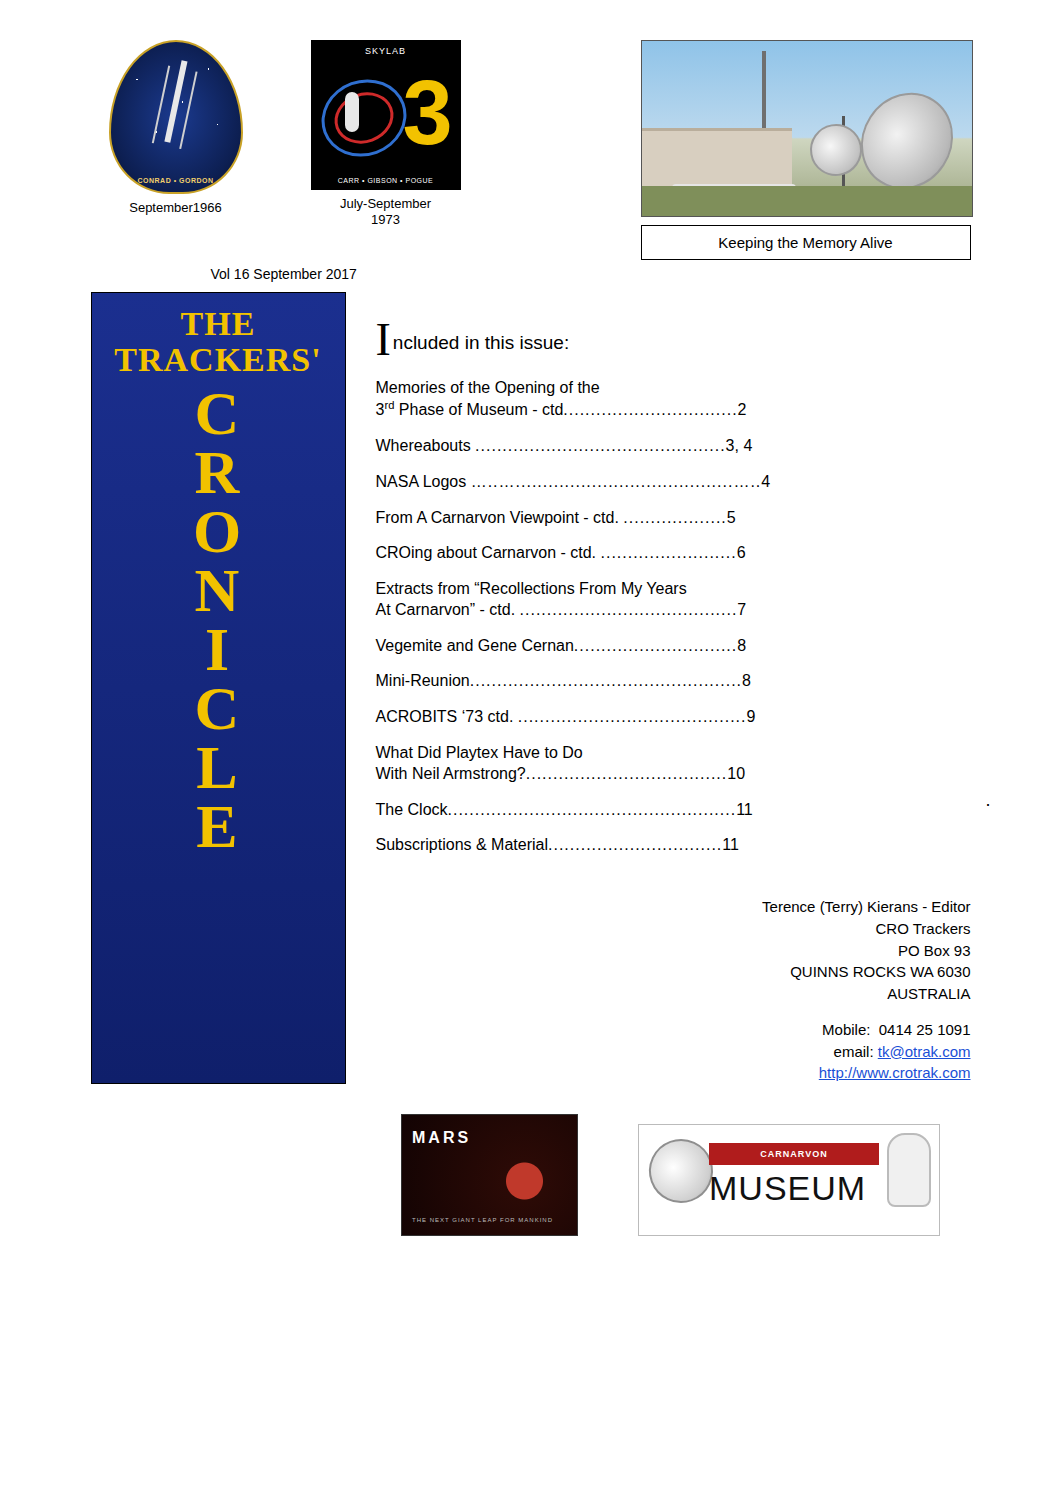CONRAD • GORDON
September1966
SKYLAB
3
CARR • GIBSON • POGUE
July-September
1973
Keeping the Memory Alive
Vol 16 September 2017
THE
TRACKERS'
C R O N I C L E
Included in this issue:
Memories of the Opening of the
3rd Phase of Museum - ctd................................ 2
Whereabouts .............................................. 3, 4
NASA Logos …..…........................................….. 4
From A Carnarvon Viewpoint - ctd. ................... 5
CROing about Carnarvon - ctd. ......................... 6
Extracts from “Recollections From My Years
At Carnarvon” - ctd. ........................................ 7
Vegemite and Gene Cernan.............................. 8
Mini-Reunion.................................................. 8
ACROBITS ‘73 ctd. .......................................... 9
What Did Playtex Have to Do
With Neil Armstrong?..................................... 10
The Clock..................................................... 11
Subscriptions & Material................................ 11
Terence (Terry) Kierans - Editor
CRO Trackers
PO Box 93
QUINNS ROCKS WA 6030
AUSTRALIA
Mobile: 0414 25 1091
email: tk@otrak.com
http://www.crotrak.com
.
MARS
THE NEXT GIANT LEAP FOR MANKIND
CARNARVON
MUSEUM